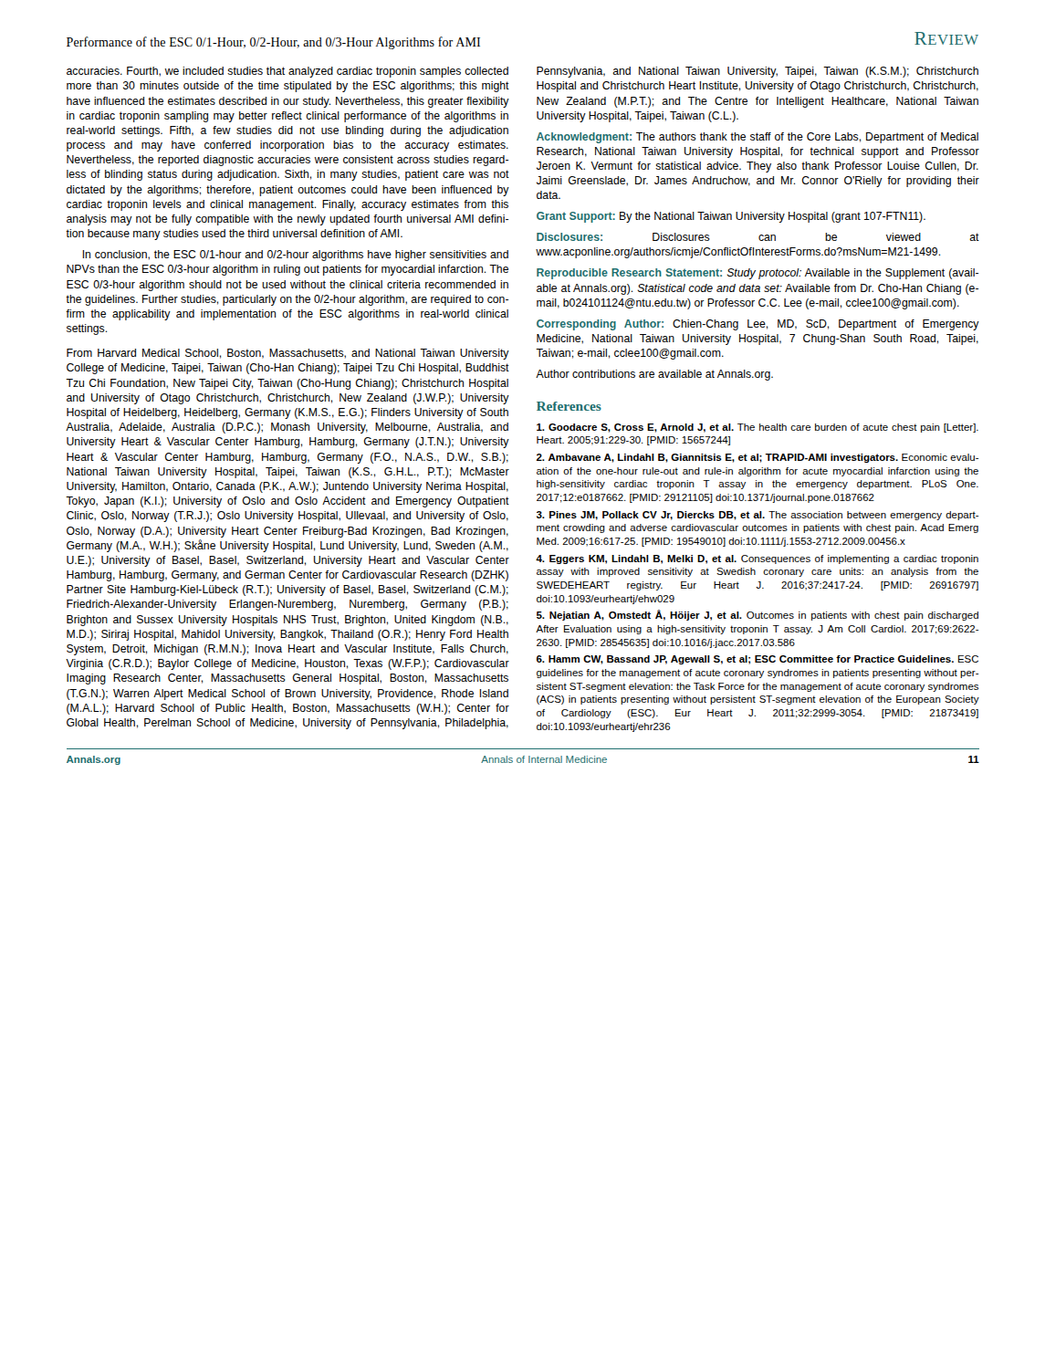Performance of the ESC 0/1-Hour, 0/2-Hour, and 0/3-Hour Algorithms for AMI
REVIEW
accuracies. Fourth, we included studies that analyzed cardiac troponin samples collected more than 30 minutes outside of the time stipulated by the ESC algorithms; this might have influenced the estimates described in our study. Nevertheless, this greater flexibility in cardiac troponin sampling may better reflect clinical performance of the algorithms in real-world settings. Fifth, a few studies did not use blinding during the adjudication process and may have conferred incorporation bias to the accuracy estimates. Nevertheless, the reported diagnostic accuracies were consistent across studies regardless of blinding status during adjudication. Sixth, in many studies, patient care was not dictated by the algorithms; therefore, patient outcomes could have been influenced by cardiac troponin levels and clinical management. Finally, accuracy estimates from this analysis may not be fully compatible with the newly updated fourth universal AMI definition because many studies used the third universal definition of AMI.
In conclusion, the ESC 0/1-hour and 0/2-hour algorithms have higher sensitivities and NPVs than the ESC 0/3-hour algorithm in ruling out patients for myocardial infarction. The ESC 0/3-hour algorithm should not be used without the clinical criteria recommended in the guidelines. Further studies, particularly on the 0/2-hour algorithm, are required to confirm the applicability and implementation of the ESC algorithms in real-world clinical settings.
From Harvard Medical School, Boston, Massachusetts, and National Taiwan University College of Medicine, Taipei, Taiwan (Cho-Han Chiang); Taipei Tzu Chi Hospital, Buddhist Tzu Chi Foundation, New Taipei City, Taiwan (Cho-Hung Chiang); Christchurch Hospital and University of Otago Christchurch, Christchurch, New Zealand (J.W.P.); University Hospital of Heidelberg, Heidelberg, Germany (K.M.S., E.G.); Flinders University of South Australia, Adelaide, Australia (D.P.C.); Monash University, Melbourne, Australia, and University Heart & Vascular Center Hamburg, Hamburg, Germany (J.T.N.); University Heart & Vascular Center Hamburg, Hamburg, Germany (F.O., N.A.S., D.W., S.B.); National Taiwan University Hospital, Taipei, Taiwan (K.S., G.H.L., P.T.); McMaster University, Hamilton, Ontario, Canada (P.K., A.W.); Juntendo University Nerima Hospital, Tokyo, Japan (K.I.); University of Oslo and Oslo Accident and Emergency Outpatient Clinic, Oslo, Norway (T.R.J.); Oslo University Hospital, Ullevaal, and University of Oslo, Oslo, Norway (D.A.); University Heart Center Freiburg-Bad Krozingen, Bad Krozingen, Germany (M.A., W.H.); Skåne University Hospital, Lund University, Lund, Sweden (A.M., U.E.); University of Basel, Basel, Switzerland, University Heart and Vascular Center Hamburg, Hamburg, Germany, and German Center for Cardiovascular Research (DZHK) Partner Site Hamburg-Kiel-Lübeck (R.T.); University of Basel, Basel, Switzerland (C.M.); Friedrich-Alexander-University Erlangen-Nuremberg, Nuremberg, Germany (P.B.); Brighton and Sussex University Hospitals NHS Trust, Brighton, United Kingdom (N.B., M.D.); Siriraj Hospital, Mahidol University, Bangkok, Thailand (O.R.); Henry Ford Health System, Detroit, Michigan (R.M.N.); Inova Heart and Vascular Institute, Falls Church, Virginia (C.R.D.); Baylor College of Medicine, Houston, Texas (W.F.P.); Cardiovascular Imaging Research Center, Massachusetts General Hospital, Boston, Massachusetts (T.G.N.); Warren Alpert Medical School of Brown University, Providence, Rhode Island (M.A.L.); Harvard School of Public Health, Boston, Massachusetts (W.H.); Center for Global Health, Perelman School of Medicine, University of Pennsylvania, Philadelphia, Pennsylvania, and National Taiwan University, Taipei, Taiwan (K.S.M.); Christchurch Hospital and Christchurch Heart Institute, University of Otago Christchurch, Christchurch, New Zealand (M.P.T.); and The Centre for Intelligent Healthcare, National Taiwan University Hospital, Taipei, Taiwan (C.L.).
Acknowledgment: The authors thank the staff of the Core Labs, Department of Medical Research, National Taiwan University Hospital, for technical support and Professor Jeroen K. Vermunt for statistical advice. They also thank Professor Louise Cullen, Dr. Jaimi Greenslade, Dr. James Andruchow, and Mr. Connor O'Rielly for providing their data.
Grant Support: By the National Taiwan University Hospital (grant 107-FTN11).
Disclosures: Disclosures can be viewed at www.acponline.org/authors/icmje/ConflictOfInterestForms.do?msNum=M21-1499.
Reproducible Research Statement: Study protocol: Available in the Supplement (available at Annals.org). Statistical code and data set: Available from Dr. Cho-Han Chiang (e-mail, b024101124@ntu.edu.tw) or Professor C.C. Lee (e-mail, cclee100@gmail.com).
Corresponding Author: Chien-Chang Lee, MD, ScD, Department of Emergency Medicine, National Taiwan University Hospital, 7 Chung-Shan South Road, Taipei, Taiwan; e-mail, cclee100@gmail.com.
Author contributions are available at Annals.org.
References
1. Goodacre S, Cross E, Arnold J, et al. The health care burden of acute chest pain [Letter]. Heart. 2005;91:229-30. [PMID: 15657244]
2. Ambavane A, Lindahl B, Giannitsis E, et al; TRAPID-AMI investigators. Economic evaluation of the one-hour rule-out and rule-in algorithm for acute myocardial infarction using the high-sensitivity cardiac troponin T assay in the emergency department. PLoS One. 2017;12:e0187662. [PMID: 29121105] doi:10.1371/journal.pone.0187662
3. Pines JM, Pollack CV Jr, Diercks DB, et al. The association between emergency department crowding and adverse cardiovascular outcomes in patients with chest pain. Acad Emerg Med. 2009;16:617-25. [PMID: 19549010] doi:10.1111/j.1553-2712.2009.00456.x
4. Eggers KM, Lindahl B, Melki D, et al. Consequences of implementing a cardiac troponin assay with improved sensitivity at Swedish coronary care units: an analysis from the SWEDEHEART registry. Eur Heart J. 2016;37:2417-24. [PMID: 26916797] doi:10.1093/eurheartj/ehw029
5. Nejatian A, Omstedt Å, Höijer J, et al. Outcomes in patients with chest pain discharged After Evaluation using a high-sensitivity troponin T assay. J Am Coll Cardiol. 2017;69:2622-2630. [PMID: 28545635] doi:10.1016/j.jacc.2017.03.586
6. Hamm CW, Bassand JP, Agewall S, et al; ESC Committee for Practice Guidelines. ESC guidelines for the management of acute coronary syndromes in patients presenting without persistent ST-segment elevation: the Task Force for the management of acute coronary syndromes (ACS) in patients presenting without persistent ST-segment elevation of the European Society of Cardiology (ESC). Eur Heart J. 2011;32:2999-3054. [PMID: 21873419] doi:10.1093/eurheartj/ehr236
Annals.org
Annals of Internal Medicine
11